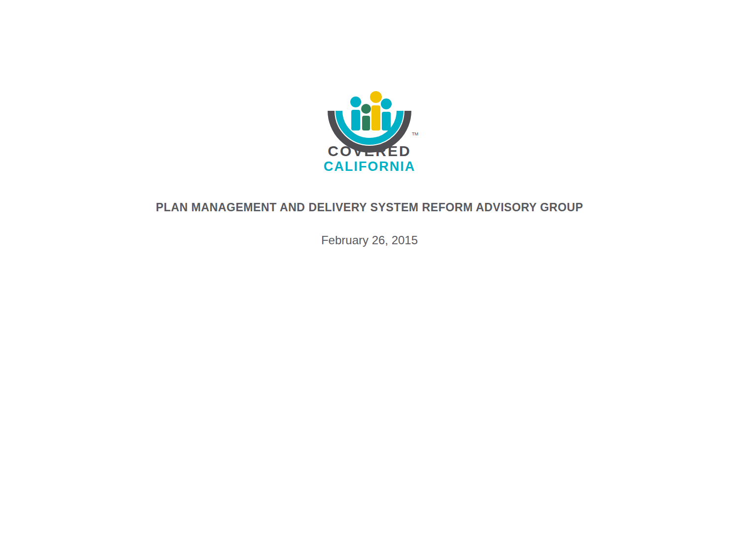TM COVERED CALIFORNIA
PLAN MANAGEMENT AND DELIVERY SYSTEM REFORM ADVISORY GROUP
February 26, 2015